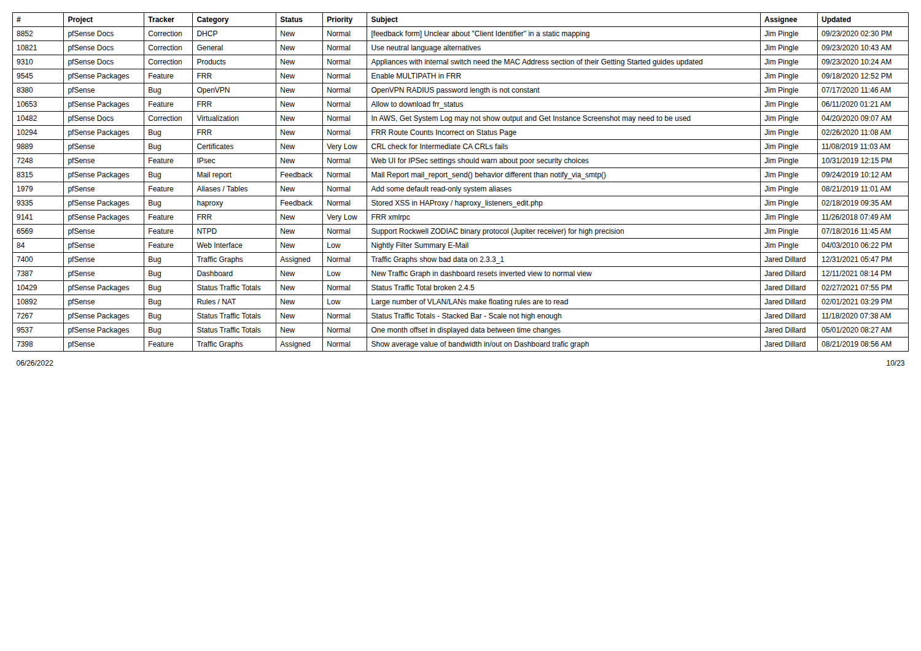| # | Project | Tracker | Category | Status | Priority | Subject | Assignee | Updated |
| --- | --- | --- | --- | --- | --- | --- | --- | --- |
| 8852 | pfSense Docs | Correction | DHCP | New | Normal | [feedback form] Unclear about "Client Identifier" in a static mapping | Jim Pingle | 09/23/2020 02:30 PM |
| 10821 | pfSense Docs | Correction | General | New | Normal | Use neutral language alternatives | Jim Pingle | 09/23/2020 10:43 AM |
| 9310 | pfSense Docs | Correction | Products | New | Normal | Appliances with internal switch need the MAC Address section of their Getting Started guides updated | Jim Pingle | 09/23/2020 10:24 AM |
| 9545 | pfSense Packages | Feature | FRR | New | Normal | Enable MULTIPATH in FRR | Jim Pingle | 09/18/2020 12:52 PM |
| 8380 | pfSense | Bug | OpenVPN | New | Normal | OpenVPN RADIUS password length is not constant | Jim Pingle | 07/17/2020 11:46 AM |
| 10653 | pfSense Packages | Feature | FRR | New | Normal | Allow to download frr_status | Jim Pingle | 06/11/2020 01:21 AM |
| 10482 | pfSense Docs | Correction | Virtualization | New | Normal | In AWS, Get System Log may not show output and Get Instance Screenshot may need to be used | Jim Pingle | 04/20/2020 09:07 AM |
| 10294 | pfSense Packages | Bug | FRR | New | Normal | FRR Route Counts Incorrect on Status Page | Jim Pingle | 02/26/2020 11:08 AM |
| 9889 | pfSense | Bug | Certificates | New | Very Low | CRL check for Intermediate CA CRLs fails | Jim Pingle | 11/08/2019 11:03 AM |
| 7248 | pfSense | Feature | IPsec | New | Normal | Web UI for IPSec settings should warn about poor security choices | Jim Pingle | 10/31/2019 12:15 PM |
| 8315 | pfSense Packages | Bug | Mail report | Feedback | Normal | Mail Report mail_report_send() behavior different than notify_via_smtp() | Jim Pingle | 09/24/2019 10:12 AM |
| 1979 | pfSense | Feature | Aliases / Tables | New | Normal | Add some default read-only system aliases | Jim Pingle | 08/21/2019 11:01 AM |
| 9335 | pfSense Packages | Bug | haproxy | Feedback | Normal | Stored XSS in HAProxy / haproxy_listeners_edit.php | Jim Pingle | 02/18/2019 09:35 AM |
| 9141 | pfSense Packages | Feature | FRR | New | Very Low | FRR xmlrpc | Jim Pingle | 11/26/2018 07:49 AM |
| 6569 | pfSense | Feature | NTPD | New | Normal | Support Rockwell ZODIAC binary protocol (Jupiter receiver) for high precision | Jim Pingle | 07/18/2016 11:45 AM |
| 84 | pfSense | Feature | Web Interface | New | Low | Nightly Filter Summary E-Mail | Jim Pingle | 04/03/2010 06:22 PM |
| 7400 | pfSense | Bug | Traffic Graphs | Assigned | Normal | Traffic Graphs show bad data on 2.3.3_1 | Jared Dillard | 12/31/2021 05:47 PM |
| 7387 | pfSense | Bug | Dashboard | New | Low | New Traffic Graph in dashboard resets inverted view to normal view | Jared Dillard | 12/11/2021 08:14 PM |
| 10429 | pfSense Packages | Bug | Status Traffic Totals | New | Normal | Status Traffic Total broken 2.4.5 | Jared Dillard | 02/27/2021 07:55 PM |
| 10892 | pfSense | Bug | Rules / NAT | New | Low | Large number of VLAN/LANs make floating rules are to read | Jared Dillard | 02/01/2021 03:29 PM |
| 7267 | pfSense Packages | Bug | Status Traffic Totals | New | Normal | Status Traffic Totals - Stacked Bar - Scale not high enough | Jared Dillard | 11/18/2020 07:38 AM |
| 9537 | pfSense Packages | Bug | Status Traffic Totals | New | Normal | One month offset in displayed data between time changes | Jared Dillard | 05/01/2020 08:27 AM |
| 7398 | pfSense | Feature | Traffic Graphs | Assigned | Normal | Show average value of bandwidth in/out on Dashboard trafic graph | Jared Dillard | 08/21/2019 08:56 AM |
| 06/26/2022 | | 10/23 |